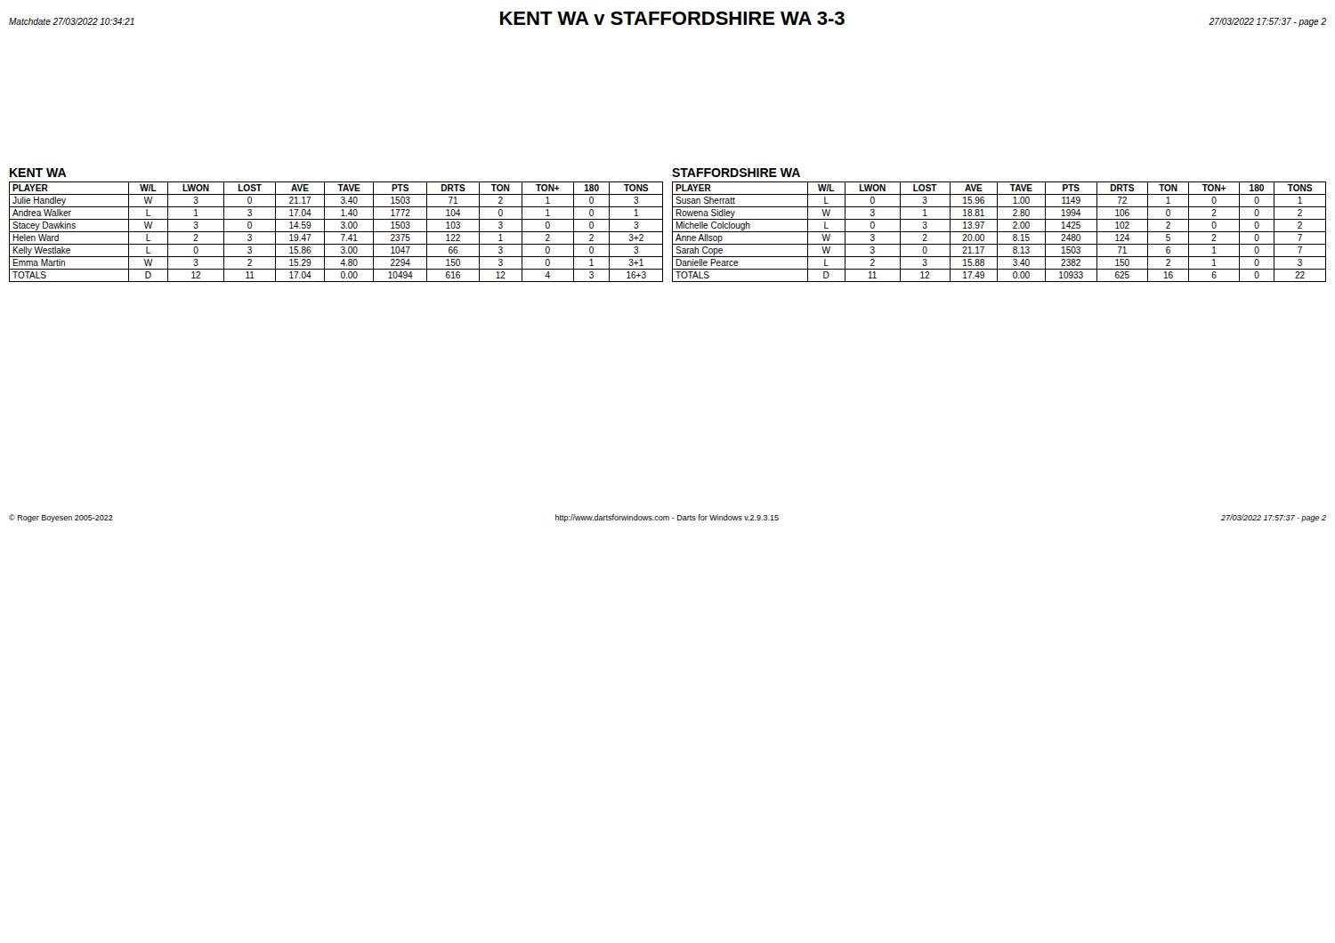Matchdate 27/03/2022 10:34:21
KENT WA v STAFFORDSHIRE WA 3-3
27/03/2022 17:57:37 - page 2
KENT WA
| PLAYER | W/L | LWON | LOST | AVE | TAVE | PTS | DRTS | TON | TON+ | 180 | TONS |
| --- | --- | --- | --- | --- | --- | --- | --- | --- | --- | --- | --- |
| Julie Handley | W | 3 | 0 | 21.17 | 3.40 | 1503 | 71 | 2 | 1 | 0 | 3 |
| Andrea Walker | L | 1 | 3 | 17.04 | 1.40 | 1772 | 104 | 0 | 1 | 0 | 1 |
| Stacey Dawkins | W | 3 | 0 | 14.59 | 3.00 | 1503 | 103 | 3 | 0 | 0 | 3 |
| Helen Ward | L | 2 | 3 | 19.47 | 7.41 | 2375 | 122 | 1 | 2 | 2 | 3+2 |
| Kelly Westlake | L | 0 | 3 | 15.86 | 3.00 | 1047 | 66 | 3 | 0 | 0 | 3 |
| Emma Martin | W | 3 | 2 | 15.29 | 4.80 | 2294 | 150 | 3 | 0 | 1 | 3+1 |
| TOTALS | D | 12 | 11 | 17.04 | 0.00 | 10494 | 616 | 12 | 4 | 3 | 16+3 |
STAFFORDSHIRE WA
| PLAYER | W/L | LWON | LOST | AVE | TAVE | PTS | DRTS | TON | TON+ | 180 | TONS |
| --- | --- | --- | --- | --- | --- | --- | --- | --- | --- | --- | --- |
| Susan Sherratt | L | 0 | 3 | 15.96 | 1.00 | 1149 | 72 | 1 | 0 | 0 | 1 |
| Rowena Sidley | W | 3 | 1 | 18.81 | 2.80 | 1994 | 106 | 0 | 2 | 0 | 2 |
| Michelle Colclough | L | 0 | 3 | 13.97 | 2.00 | 1425 | 102 | 2 | 0 | 0 | 2 |
| Anne Allsop | W | 3 | 2 | 20.00 | 8.15 | 2480 | 124 | 5 | 2 | 0 | 7 |
| Sarah Cope | W | 3 | 0 | 21.17 | 8.13 | 1503 | 71 | 6 | 1 | 0 | 7 |
| Danielle Pearce | L | 2 | 3 | 15.88 | 3.40 | 2382 | 150 | 2 | 1 | 0 | 3 |
| TOTALS | D | 11 | 12 | 17.49 | 0.00 | 10933 | 625 | 16 | 6 | 0 | 22 |
© Roger Boyesen 2005-2022 http://www.dartsforwindows.com - Darts for Windows v.2.9.3.15 27/03/2022 17:57:37 - page 2